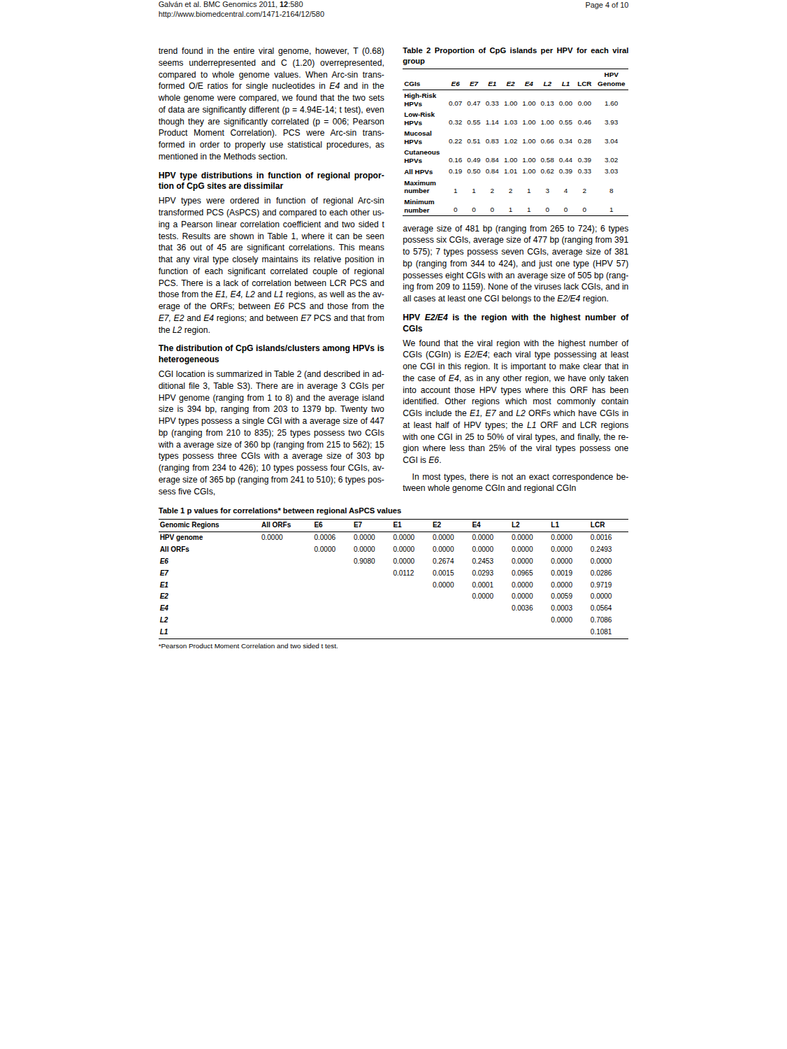Galván et al. BMC Genomics 2011, 12:580
http://www.biomedcentral.com/1471-2164/12/580
Page 4 of 10
trend found in the entire viral genome, however, T (0.68) seems underrepresented and C (1.20) overrepresented, compared to whole genome values. When Arc-sin transformed O/E ratios for single nucleotides in E4 and in the whole genome were compared, we found that the two sets of data are significantly different (p = 4.94E-14; t test), even though they are significantly correlated (p = 006; Pearson Product Moment Correlation). PCS were Arc-sin transformed in order to properly use statistical procedures, as mentioned in the Methods section.
HPV type distributions in function of regional proportion of CpG sites are dissimilar
HPV types were ordered in function of regional Arc-sin transformed PCS (AsPCS) and compared to each other using a Pearson linear correlation coefficient and two sided t tests. Results are shown in Table 1, where it can be seen that 36 out of 45 are significant correlations. This means that any viral type closely maintains its relative position in function of each significant correlated couple of regional PCS. There is a lack of correlation between LCR PCS and those from the E1, E4, L2 and L1 regions, as well as the average of the ORFs; between E6 PCS and those from the E7, E2 and E4 regions; and between E7 PCS and that from the L2 region.
The distribution of CpG islands/clusters among HPVs is heterogeneous
CGI location is summarized in Table 2 (and described in additional file 3, Table S3). There are in average 3 CGIs per HPV genome (ranging from 1 to 8) and the average island size is 394 bp, ranging from 203 to 1379 bp. Twenty two HPV types possess a single CGI with a average size of 447 bp (ranging from 210 to 835); 25 types possess two CGIs with a average size of 360 bp (ranging from 215 to 562); 15 types possess three CGIs with a average size of 303 bp (ranging from 234 to 426); 10 types possess four CGIs, average size of 365 bp (ranging from 241 to 510); 6 types possess five CGIs,
Table 2 Proportion of CpG islands per HPV for each viral group
| CGIs | E6 | E7 | E1 | E2 | E4 | L2 | L1 | LCR | HPV Genome |
| --- | --- | --- | --- | --- | --- | --- | --- | --- | --- |
| High-Risk HPVs | 0.07 | 0.47 | 0.33 | 1.00 | 1.00 | 0.13 | 0.00 | 0.00 | 1.60 |
| Low-Risk HPVs | 0.32 | 0.55 | 1.14 | 1.03 | 1.00 | 1.00 | 0.55 | 0.46 | 3.93 |
| Mucosal HPVs | 0.22 | 0.51 | 0.83 | 1.02 | 1.00 | 0.66 | 0.34 | 0.28 | 3.04 |
| Cutaneous HPVs | 0.16 | 0.49 | 0.84 | 1.00 | 1.00 | 0.58 | 0.44 | 0.39 | 3.02 |
| All HPVs | 0.19 | 0.50 | 0.84 | 1.01 | 1.00 | 0.62 | 0.39 | 0.33 | 3.03 |
| Maximum number | 1 | 1 | 2 | 2 | 1 | 3 | 4 | 2 | 8 |
| Minimum number | 0 | 0 | 0 | 1 | 1 | 0 | 0 | 0 | 1 |
average size of 481 bp (ranging from 265 to 724); 6 types possess six CGIs, average size of 477 bp (ranging from 391 to 575); 7 types possess seven CGIs, average size of 381 bp (ranging from 344 to 424), and just one type (HPV 57) possesses eight CGIs with an average size of 505 bp (ranging from 209 to 1159). None of the viruses lack CGIs, and in all cases at least one CGI belongs to the E2/E4 region.
HPV E2/E4 is the region with the highest number of CGIs
We found that the viral region with the highest number of CGIs (CGIn) is E2/E4; each viral type possessing at least one CGI in this region. It is important to make clear that in the case of E4, as in any other region, we have only taken into account those HPV types where this ORF has been identified. Other regions which most commonly contain CGIs include the E1, E7 and L2 ORFs which have CGIs in at least half of HPV types; the L1 ORF and LCR regions with one CGI in 25 to 50% of viral types, and finally, the region where less than 25% of the viral types possess one CGI is E6.
In most types, there is not an exact correspondence between whole genome CGIn and regional CGIn
Table 1 p values for correlations* between regional AsPCS values
| Genomic Regions | All ORFs | E6 | E7 | E1 | E2 | E4 | L2 | L1 | LCR |
| --- | --- | --- | --- | --- | --- | --- | --- | --- | --- |
| HPV genome | 0.0000 | 0.0006 | 0.0000 | 0.0000 | 0.0000 | 0.0000 | 0.0000 | 0.0000 | 0.0016 |
| All ORFs | | 0.0000 | 0.0000 | 0.0000 | 0.0000 | 0.0000 | 0.0000 | 0.0000 | 0.2493 |
| E6 | | | 0.9080 | 0.0000 | 0.2674 | 0.2453 | 0.0000 | 0.0000 | 0.0000 |
| E7 | | | | 0.0112 | 0.0015 | 0.0293 | 0.0965 | 0.0019 | 0.0286 |
| E1 | | | | | 0.0000 | 0.0001 | 0.0000 | 0.0000 | 0.9719 |
| E2 | | | | | | 0.0000 | 0.0000 | 0.0059 | 0.0000 |
| E4 | | | | | | | 0.0036 | 0.0003 | 0.0564 |
| L2 | | | | | | | | 0.0000 | 0.7086 |
| L1 | | | | | | | | | 0.1081 |
*Pearson Product Moment Correlation and two sided t test.